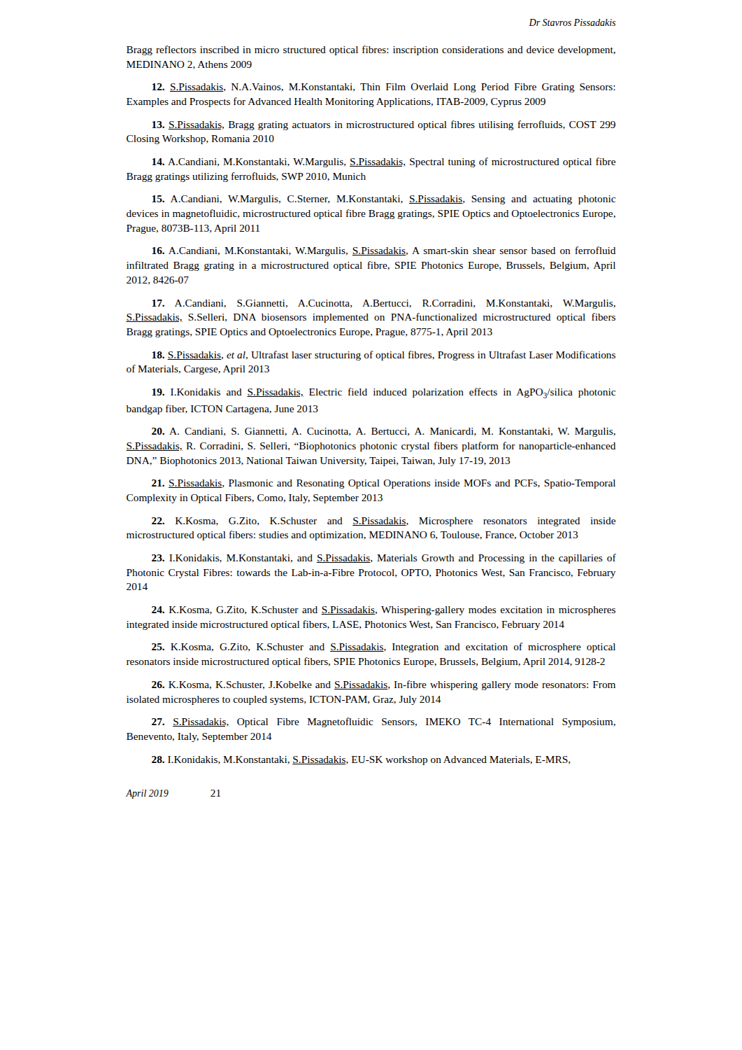Dr Stavros Pissadakis
Bragg reflectors inscribed in micro structured optical fibres: inscription considerations and device development, MEDINANO 2, Athens 2009
12. S.Pissadakis, N.A.Vainos, M.Konstantaki, Thin Film Overlaid Long Period Fibre Grating Sensors: Examples and Prospects for Advanced Health Monitoring Applications, ITAB-2009, Cyprus 2009
13. S.Pissadakis, Bragg grating actuators in microstructured optical fibres utilising ferrofluids, COST 299 Closing Workshop, Romania 2010
14. A.Candiani, M.Konstantaki, W.Margulis, S.Pissadakis, Spectral tuning of microstructured optical fibre Bragg gratings utilizing ferrofluids, SWP 2010, Munich
15. A.Candiani, W.Margulis, C.Sterner, M.Konstantaki, S.Pissadakis, Sensing and actuating photonic devices in magnetofluidic, microstructured optical fibre Bragg gratings, SPIE Optics and Optoelectronics Europe, Prague, 8073B-113, April 2011
16. A.Candiani, M.Konstantaki, W.Margulis, S.Pissadakis, A smart-skin shear sensor based on ferrofluid infiltrated Bragg grating in a microstructured optical fibre, SPIE Photonics Europe, Brussels, Belgium, April 2012, 8426-07
17. A.Candiani, S.Giannetti, A.Cucinotta, A.Bertucci, R.Corradini, M.Konstantaki, W.Margulis, S.Pissadakis, S.Selleri, DNA biosensors implemented on PNA-functionalized microstructured optical fibers Bragg gratings, SPIE Optics and Optoelectronics Europe, Prague, 8775-1, April 2013
18. S.Pissadakis, et al, Ultrafast laser structuring of optical fibres, Progress in Ultrafast Laser Modifications of Materials, Cargese, April 2013
19. I.Konidakis and S.Pissadakis, Electric field induced polarization effects in AgPO3/silica photonic bandgap fiber, ICTON Cartagena, June 2013
20. A. Candiani, S. Giannetti, A. Cucinotta, A. Bertucci, A. Manicardi, M. Konstantaki, W. Margulis, S.Pissadakis, R. Corradini, S. Selleri, “Biophotonics photonic crystal fibers platform for nanoparticle-enhanced DNA,” Biophotonics 2013, National Taiwan University, Taipei, Taiwan, July 17-19, 2013
21. S.Pissadakis, Plasmonic and Resonating Optical Operations inside MOFs and PCFs, Spatio-Temporal Complexity in Optical Fibers, Como, Italy, September 2013
22. K.Kosma, G.Zito, K.Schuster and S.Pissadakis, Microsphere resonators integrated inside microstructured optical fibers: studies and optimization, MEDINANO 6, Toulouse, France, October 2013
23. I.Konidakis, M.Konstantaki, and S.Pissadakis, Materials Growth and Processing in the capillaries of Photonic Crystal Fibres: towards the Lab-in-a-Fibre Protocol, OPTO, Photonics West, San Francisco, February 2014
24. K.Kosma, G.Zito, K.Schuster and S.Pissadakis, Whispering-gallery modes excitation in microspheres integrated inside microstructured optical fibers, LASE, Photonics West, San Francisco, February 2014
25. K.Kosma, G.Zito, K.Schuster and S.Pissadakis, Integration and excitation of microsphere optical resonators inside microstructured optical fibers, SPIE Photonics Europe, Brussels, Belgium, April 2014, 9128-2
26. K.Kosma, K.Schuster, J.Kobelke and S.Pissadakis, In-fibre whispering gallery mode resonators: From isolated microspheres to coupled systems, ICTON-PAM, Graz, July 2014
27. S.Pissadakis, Optical Fibre Magnetofluidic Sensors, IMEKO TC-4 International Symposium, Benevento, Italy, September 2014
28. I.Konidakis, M.Konstantaki, S.Pissadakis, EU-SK workshop on Advanced Materials, E-MRS,
April 2019 21